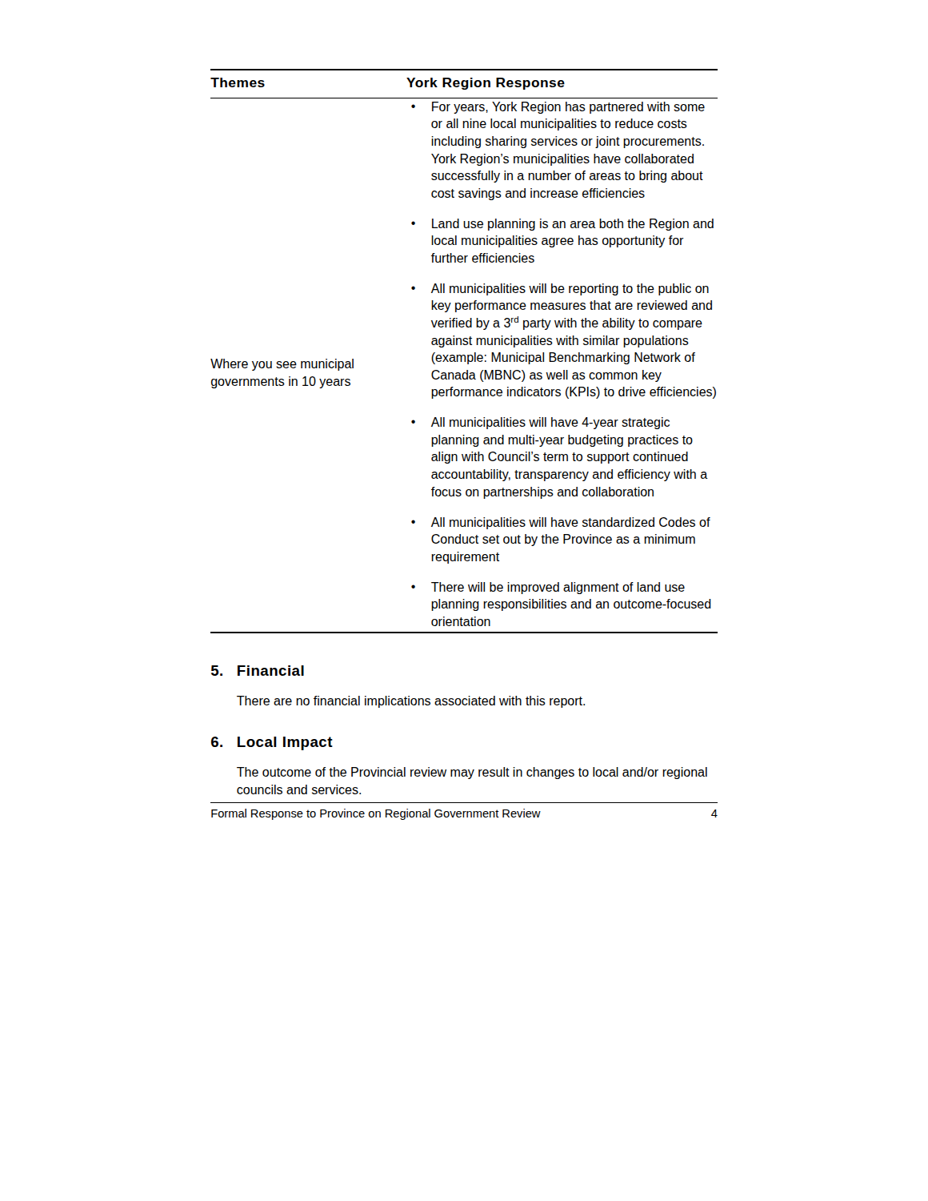| Themes | York Region Response |
| --- | --- |
| Where you see municipal governments in 10 years | For years, York Region has partnered with some or all nine local municipalities to reduce costs including sharing services or joint procurements. York Region’s municipalities have collaborated successfully in a number of areas to bring about cost savings and increase efficiencies Land use planning is an area both the Region and local municipalities agree has opportunity for further efficiencies All municipalities will be reporting to the public on key performance measures that are reviewed and verified by a 3 rd party with the ability to compare against municipalities with similar populations (example: Municipal Benchmarking Network of Canada (MBNC) as well as common key performance indicators (KPIs) to drive efficiencies) All municipalities will have 4-year strategic planning and multi-year budgeting practices to align with Council’s term to support continued accountability, transparency and efficiency with a focus on partnerships and collaboration All municipalities will have standardized Codes of Conduct set out by the Province as a minimum requirement There will be improved alignment of land use planning responsibilities and an outcome-focused orientation |
5. Financial
There are no financial implications associated with this report.
6. Local Impact
The outcome of the Provincial review may result in changes to local and/or regional councils and services.
Formal Response to Province on Regional Government Review 4